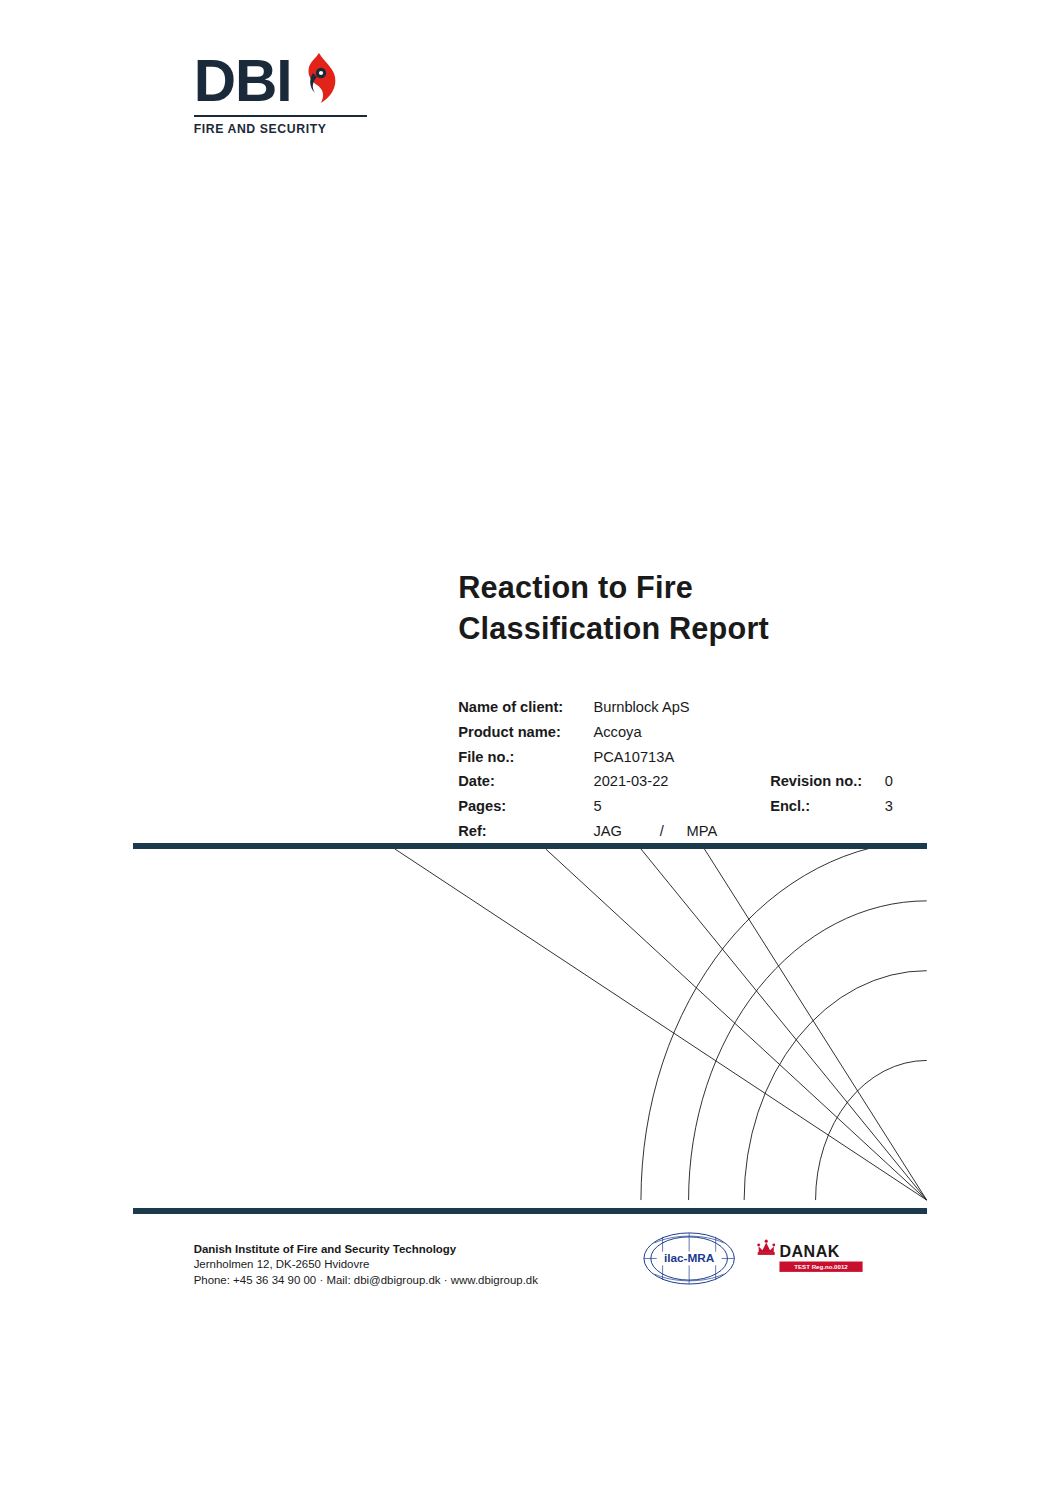DBI
FIRE AND SECURITY
Reaction to Fire
Classification Report
| Name of client: | Burnblock ApS |
| Product name: | Accoya |
| File no.: | PCA10713A |
| Date: | 2021-03-22 | Revision no.: | 0 | |
| Pages: | 5 | Encl.: | 3 | |
| Ref: | JAG / MPA | |
Danish Institute of Fire and Security Technology
Jernholmen 12, DK-2650 Hvidovre
Phone: +45 36 34 90 00 · Mail: dbi@dbigroup.dk · www.dbigroup.dk
ilac-MRA DANAK TEST Reg.no.0012